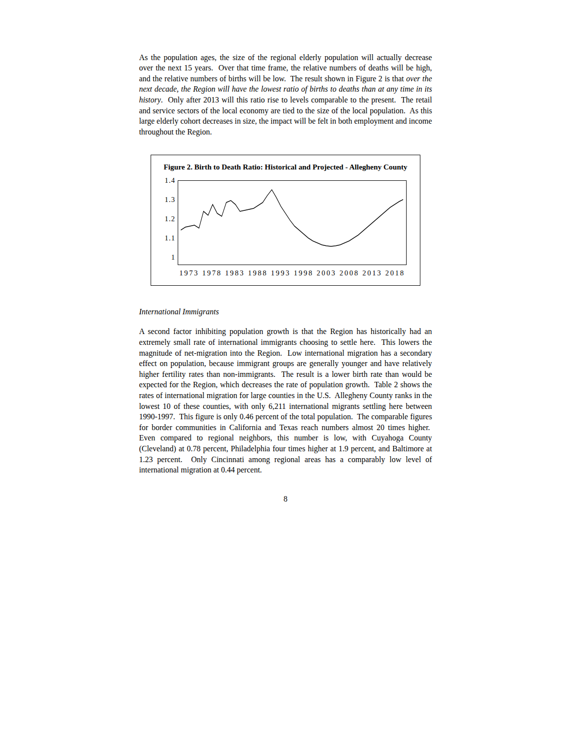As the population ages, the size of the regional elderly population will actually decrease over the next 15 years. Over that time frame, the relative numbers of deaths will be high, and the relative numbers of births will be low. The result shown in Figure 2 is that over the next decade, the Region will have the lowest ratio of births to deaths than at any time in its history. Only after 2013 will this ratio rise to levels comparable to the present. The retail and service sectors of the local economy are tied to the size of the local population. As this large elderly cohort decreases in size, the impact will be felt in both employment and income throughout the Region.
Figure 2. Birth to Death Ratio: Historical and Projected - Allegheny County
1.4 1.3 1.2 1.1 1
1973 1978 1983 1988 1993 1998 2003 2008 2013 2018
International Immigrants
A second factor inhibiting population growth is that the Region has historically had an extremely small rate of international immigrants choosing to settle here. This lowers the magnitude of net-migration into the Region. Low international migration has a secondary effect on population, because immigrant groups are generally younger and have relatively higher fertility rates than non-immigrants. The result is a lower birth rate than would be expected for the Region, which decreases the rate of population growth. Table 2 shows the rates of international migration for large counties in the U.S. Allegheny County ranks in the lowest 10 of these counties, with only 6,211 international migrants settling here between 1990-1997. This figure is only 0.46 percent of the total population. The comparable figures for border communities in California and Texas reach numbers almost 20 times higher. Even compared to regional neighbors, this number is low, with Cuyahoga County (Cleveland) at 0.78 percent, Philadelphia four times higher at 1.9 percent, and Baltimore at 1.23 percent. Only Cincinnati among regional areas has a comparably low level of international migration at 0.44 percent.
8